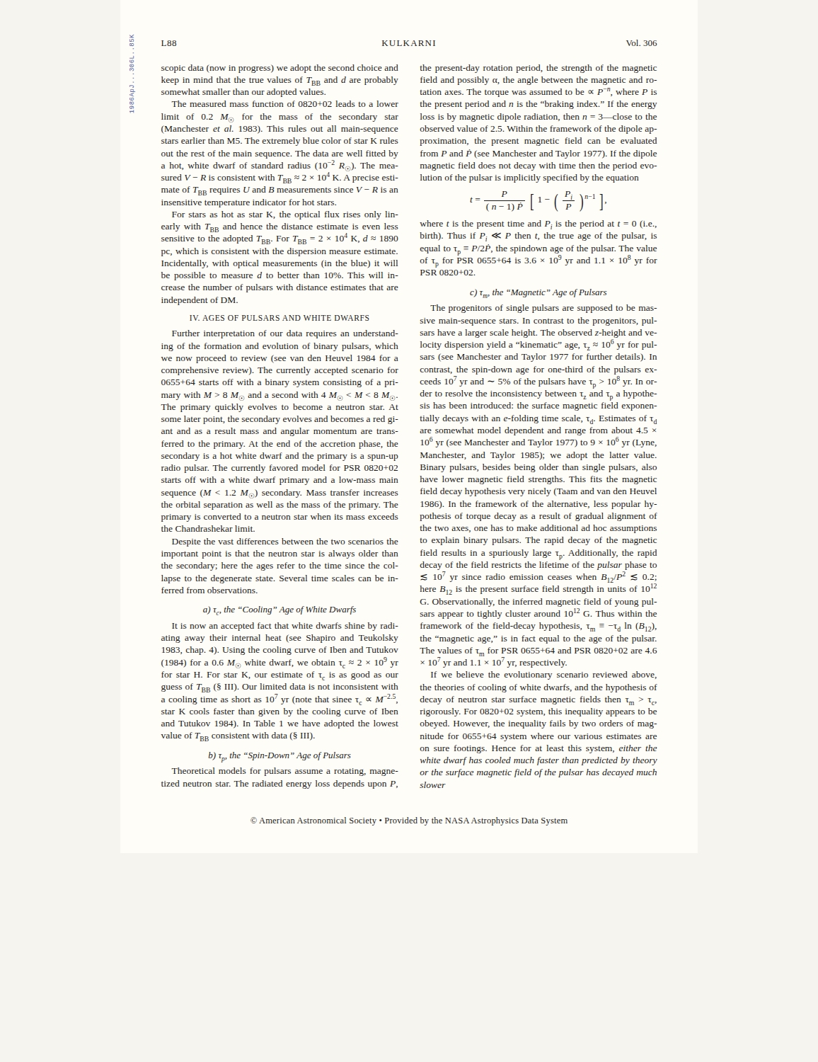1986ApJ...306L..85K
L88
KULKARNI
Vol. 306
scopic data (now in progress) we adopt the second choice and keep in mind that the true values of TBB and d are probably somewhat smaller than our adopted values.
The measured mass function of 0820+02 leads to a lower limit of 0.2 M☉ for the mass of the secondary star (Manchester et al. 1983). This rules out all main-sequence stars earlier than M5. The extremely blue color of star K rules out the rest of the main sequence. The data are well fitted by a hot, white dwarf of standard radius (10−2 R☉). The measured V − R is consistent with TBB ≈ 2 × 104 K. A precise estimate of TBB requires U and B measurements since V − R is an insensitive temperature indicator for hot stars.
For stars as hot as star K, the optical flux rises only linearly with TBB and hence the distance estimate is even less sensitive to the adopted TBB. For TBB = 2 × 104 K, d ≈ 1890 pc, which is consistent with the dispersion measure estimate. Incidentally, with optical measurements (in the blue) it will be possible to measure d to better than 10%. This will increase the number of pulsars with distance estimates that are independent of DM.
IV. AGES OF PULSARS AND WHITE DWARFS
Further interpretation of our data requires an understanding of the formation and evolution of binary pulsars, which we now proceed to review (see van den Heuvel 1984 for a comprehensive review). The currently accepted scenario for 0655+64 starts off with a binary system consisting of a primary with M > 8 M☉ and a second with 4 M☉ < M < 8 M☉. The primary quickly evolves to become a neutron star. At some later point, the secondary evolves and becomes a red giant and as a result mass and angular momentum are transferred to the primary. At the end of the accretion phase, the secondary is a hot white dwarf and the primary is a spun-up radio pulsar. The currently favored model for PSR 0820+02 starts off with a white dwarf primary and a low-mass main sequence (M < 1.2 M☉) secondary. Mass transfer increases the orbital separation as well as the mass of the primary. The primary is converted to a neutron star when its mass exceeds the Chandrashekar limit.
Despite the vast differences between the two scenarios the important point is that the neutron star is always older than the secondary; here the ages refer to the time since the collapse to the degenerate state. Several time scales can be inferred from observations.
a) τc, the “Cooling” Age of White Dwarfs
It is now an accepted fact that white dwarfs shine by radiating away their internal heat (see Shapiro and Teukolsky 1983, chap. 4). Using the cooling curve of Iben and Tutukov (1984) for a 0.6 M☉ white dwarf, we obtain τc ≈ 2 × 109 yr for star H. For star K, our estimate of τc is as good as our guess of TBB (§ III). Our limited data is not inconsistent with a cooling time as short as 107 yr (note that sinee τc ∝ M−2.5, star K cools faster than given by the cooling curve of Iben and Tutukov 1984). In Table 1 we have adopted the lowest value of TBB consistent with data (§ III).
b) τp, the “Spin-Down” Age of Pulsars
Theoretical models for pulsars assume a rotating, magnetized neutron star. The radiated energy loss depends upon P, the present-day rotation period, the strength of the magnetic field and possibly α, the angle between the magnetic and rotation axes. The torque was assumed to be ∝ P−n, where P is the present period and n is the “braking index.” If the energy loss is by magnetic dipole radiation, then n = 3—close to the observed value of 2.5. Within the framework of the dipole approximation, the present magnetic field can be evaluated from P and Ṗ (see Manchester and Taylor 1977). If the dipole magnetic field does not decay with time then the period evolution of the pulsar is implicitly specified by the equation
t = P ( n − 1) Ṗ [ 1 − ( Pi P )n−1 ],
where t is the present time and Pi is the period at t = 0 (i.e., birth). Thus if Pi ≪ P then t, the true age of the pulsar, is equal to τp ≡ P/2Ṗ, the spindown age of the pulsar. The value of τp for PSR 0655+64 is 3.6 × 109 yr and 1.1 × 108 yr for PSR 0820+02.
c) τm, the “Magnetic” Age of Pulsars
The progenitors of single pulsars are supposed to be massive main-sequence stars. In contrast to the progenitors, pulsars have a larger scale height. The observed z-height and velocity dispersion yield a “kinematic” age, τz ≈ 106 yr for pulsars (see Manchester and Taylor 1977 for further details). In contrast, the spin-down age for one-third of the pulsars exceeds 107 yr and ∼ 5% of the pulsars have τp > 108 yr. In order to resolve the inconsistency between τz and τp a hypothesis has been introduced: the surface magnetic field exponentially decays with an e-folding time scale, τd. Estimates of τd are somewhat model dependent and range from about 4.5 × 106 yr (see Manchester and Taylor 1977) to 9 × 106 yr (Lyne, Manchester, and Taylor 1985); we adopt the latter value. Binary pulsars, besides being older than single pulsars, also have lower magnetic field strengths. This fits the magnetic field decay hypothesis very nicely (Taam and van den Heuvel 1986). In the framework of the alternative, less popular hypothesis of torque decay as a result of gradual alignment of the two axes, one has to make additional ad hoc assumptions to explain binary pulsars. The rapid decay of the magnetic field results in a spuriously large τp. Additionally, the rapid decay of the field restricts the lifetime of the pulsar phase to ≲ 107 yr since radio emission ceases when B12/P2 ≲ 0.2; here B12 is the present surface field strength in units of 1012 G. Observationally, the inferred magnetic field of young pulsars appear to tightly cluster around 1012 G. Thus within the framework of the field-decay hypothesis, τm ≡ −τd ln (B12), the “magnetic age,” is in fact equal to the age of the pulsar. The values of τm for PSR 0655+64 and PSR 0820+02 are 4.6 × 107 yr and 1.1 × 107 yr, respectively.
If we believe the evolutionary scenario reviewed above, the theories of cooling of white dwarfs, and the hypothesis of decay of neutron star surface magnetic fields then τm > τc, rigorously. For 0820+02 system, this inequality appears to be obeyed. However, the inequality fails by two orders of magnitude for 0655+64 system where our various estimates are on sure footings. Hence for at least this system, either the white dwarf has cooled much faster than predicted by theory or the surface magnetic field of the pulsar has decayed much slower
© American Astronomical Society • Provided by the NASA Astrophysics Data System